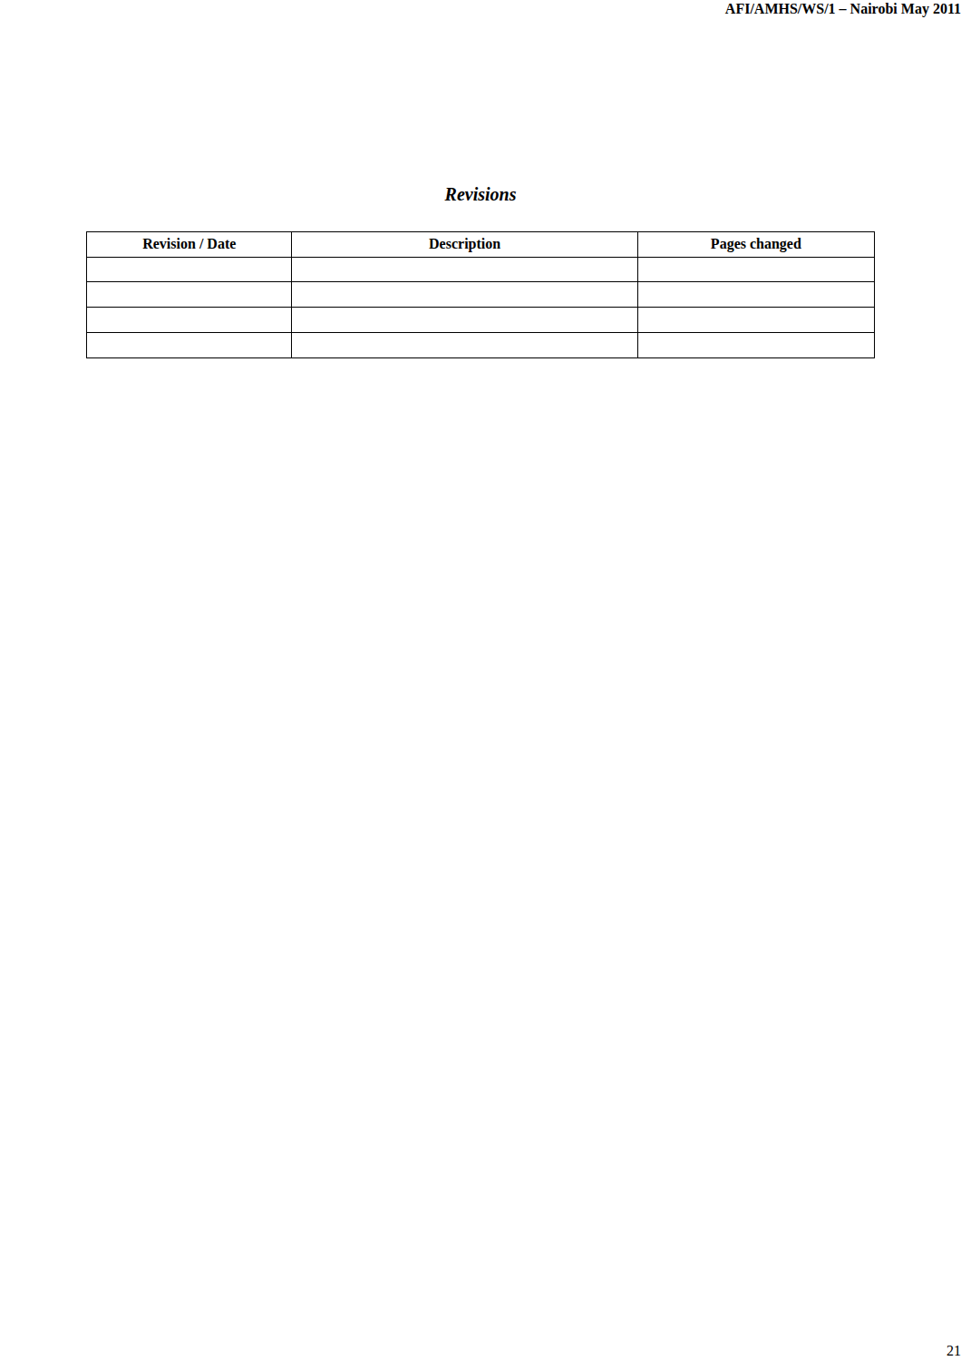AFI/AMHS/WS/1 – Nairobi May 2011
Revisions
| Revision / Date | Description | Pages changed |
| --- | --- | --- |
21